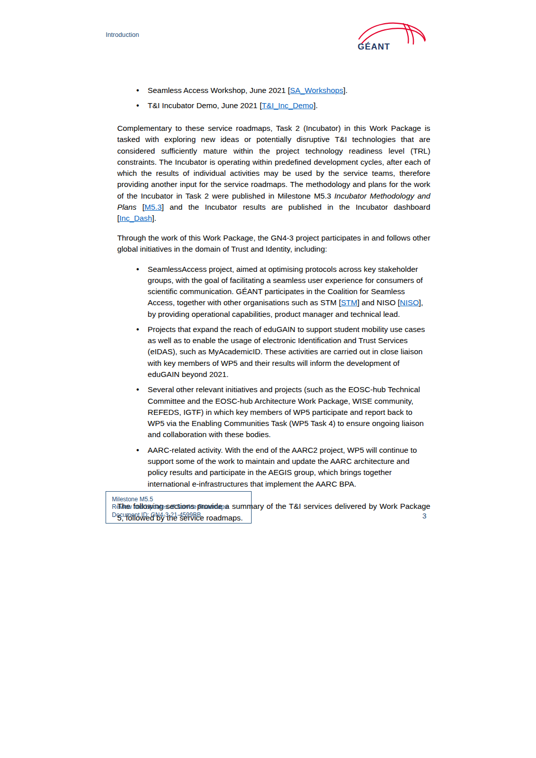Introduction
GÉANT
Seamless Access Workshop, June 2021 [SA_Workshops].
T&I Incubator Demo, June 2021 [T&I_Inc_Demo].
Complementary to these service roadmaps, Task 2 (Incubator) in this Work Package is tasked with exploring new ideas or potentially disruptive T&I technologies that are considered sufficiently mature within the project technology readiness level (TRL) constraints. The Incubator is operating within predefined development cycles, after each of which the results of individual activities may be used by the service teams, therefore providing another input for the service roadmaps. The methodology and plans for the work of the Incubator in Task 2 were published in Milestone M5.3 Incubator Methodology and Plans [M5.3] and the Incubator results are published in the Incubator dashboard [Inc_Dash].
Through the work of this Work Package, the GN4-3 project participates in and follows other global initiatives in the domain of Trust and Identity, including:
SeamlessAccess project, aimed at optimising protocols across key stakeholder groups, with the goal of facilitating a seamless user experience for consumers of scientific communication. GÉANT participates in the Coalition for Seamless Access, together with other organisations such as STM [STM] and NISO [NISO], by providing operational capabilities, product manager and technical lead.
Projects that expand the reach of eduGAIN to support student mobility use cases as well as to enable the usage of electronic Identification and Trust Services (eIDAS), such as MyAcademicID. These activities are carried out in close liaison with key members of WP5 and their results will inform the development of eduGAIN beyond 2021.
Several other relevant initiatives and projects (such as the EOSC-hub Technical Committee and the EOSC-hub Architecture Work Package, WISE community, REFEDS, IGTF) in which key members of WP5 participate and report back to WP5 via the Enabling Communities Task (WP5 Task 4) to ensure ongoing liaison and collaboration with these bodies.
AARC-related activity. With the end of the AARC2 project, WP5 will continue to support some of the work to maintain and update the AARC architecture and policy results and participate in the AEGIS group, which brings together international e-infrastructures that implement the AARC BPA.
The following sections provide a summary of the T&I services delivered by Work Package 5, followed by the service roadmaps.
Milestone M5.5
Review and Updates of Service Roadmaps
Document ID: GN4-3-21-4599BB
3